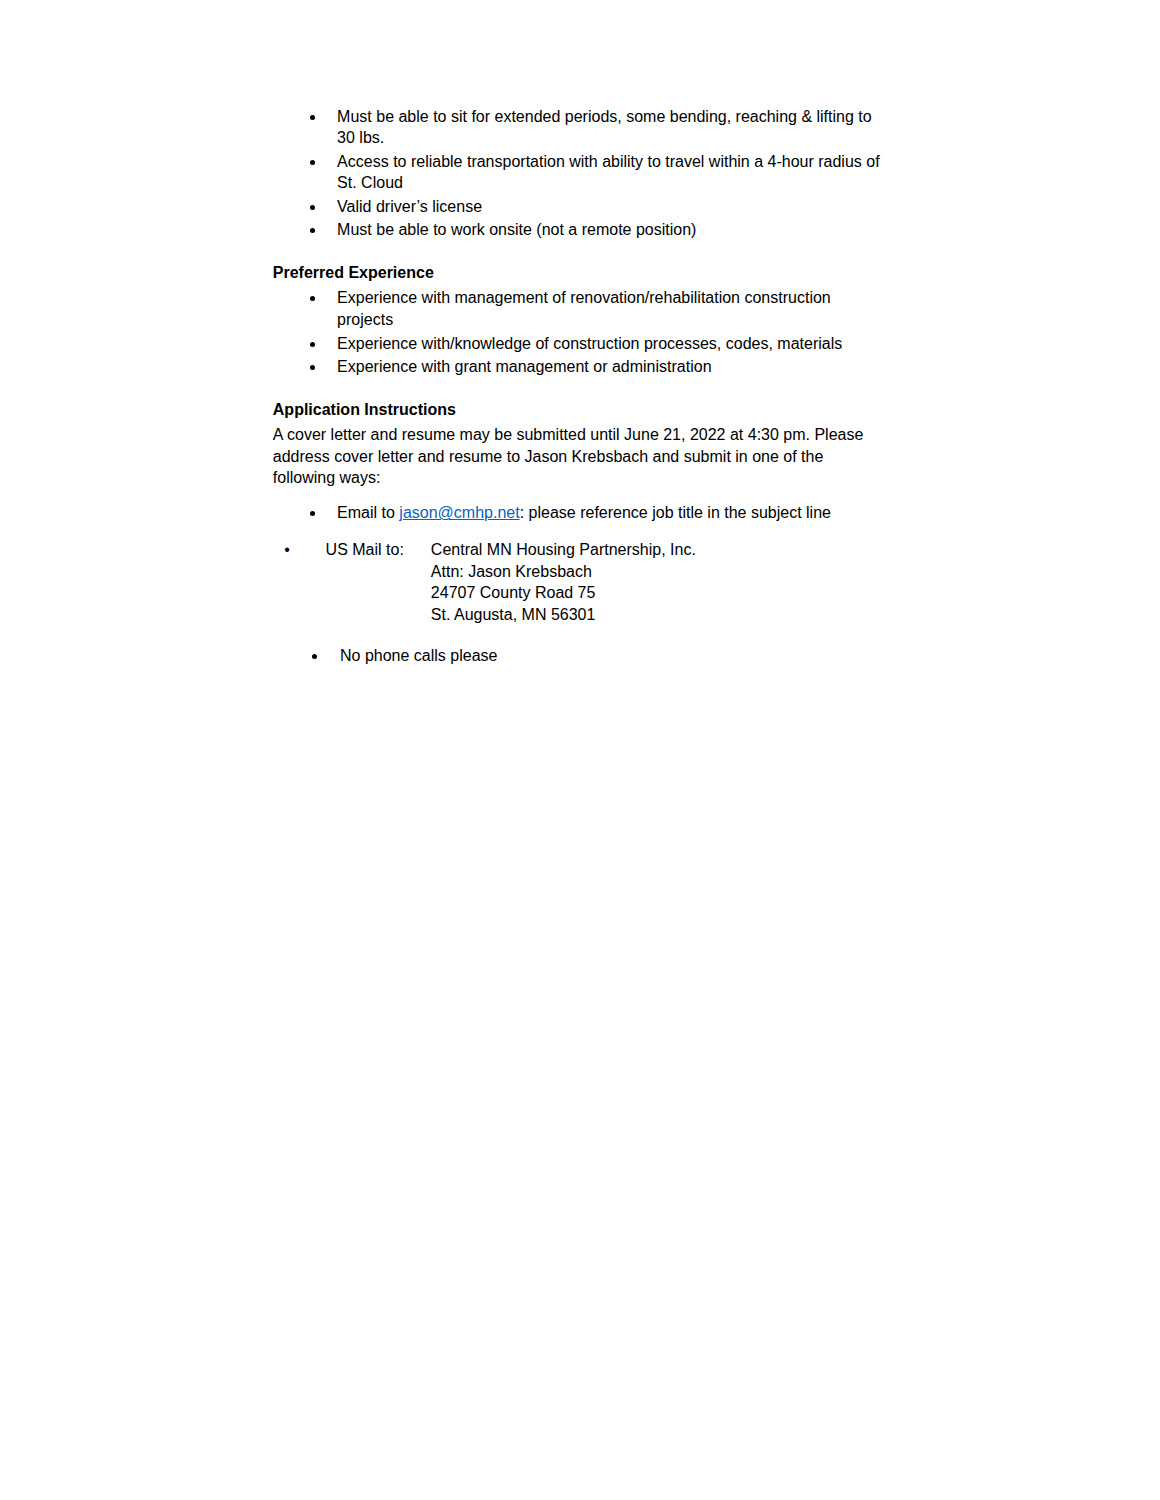Must be able to sit for extended periods, some bending, reaching & lifting to 30 lbs.
Access to reliable transportation with ability to travel within a 4-hour radius of St. Cloud
Valid driver’s license
Must be able to work onsite (not a remote position)
Preferred Experience
Experience with management of renovation/rehabilitation construction projects
Experience with/knowledge of construction processes, codes, materials
Experience with grant management or administration
Application Instructions
A cover letter and resume may be submitted until June 21, 2022 at 4:30 pm. Please address cover letter and resume to Jason Krebsbach and submit in one of the following ways:
Email to jason@cmhp.net: please reference job title in the subject line
• US Mail to: Central MN Housing Partnership, Inc.
Attn: Jason Krebsbach
24707 County Road 75
St. Augusta, MN 56301
No phone calls please